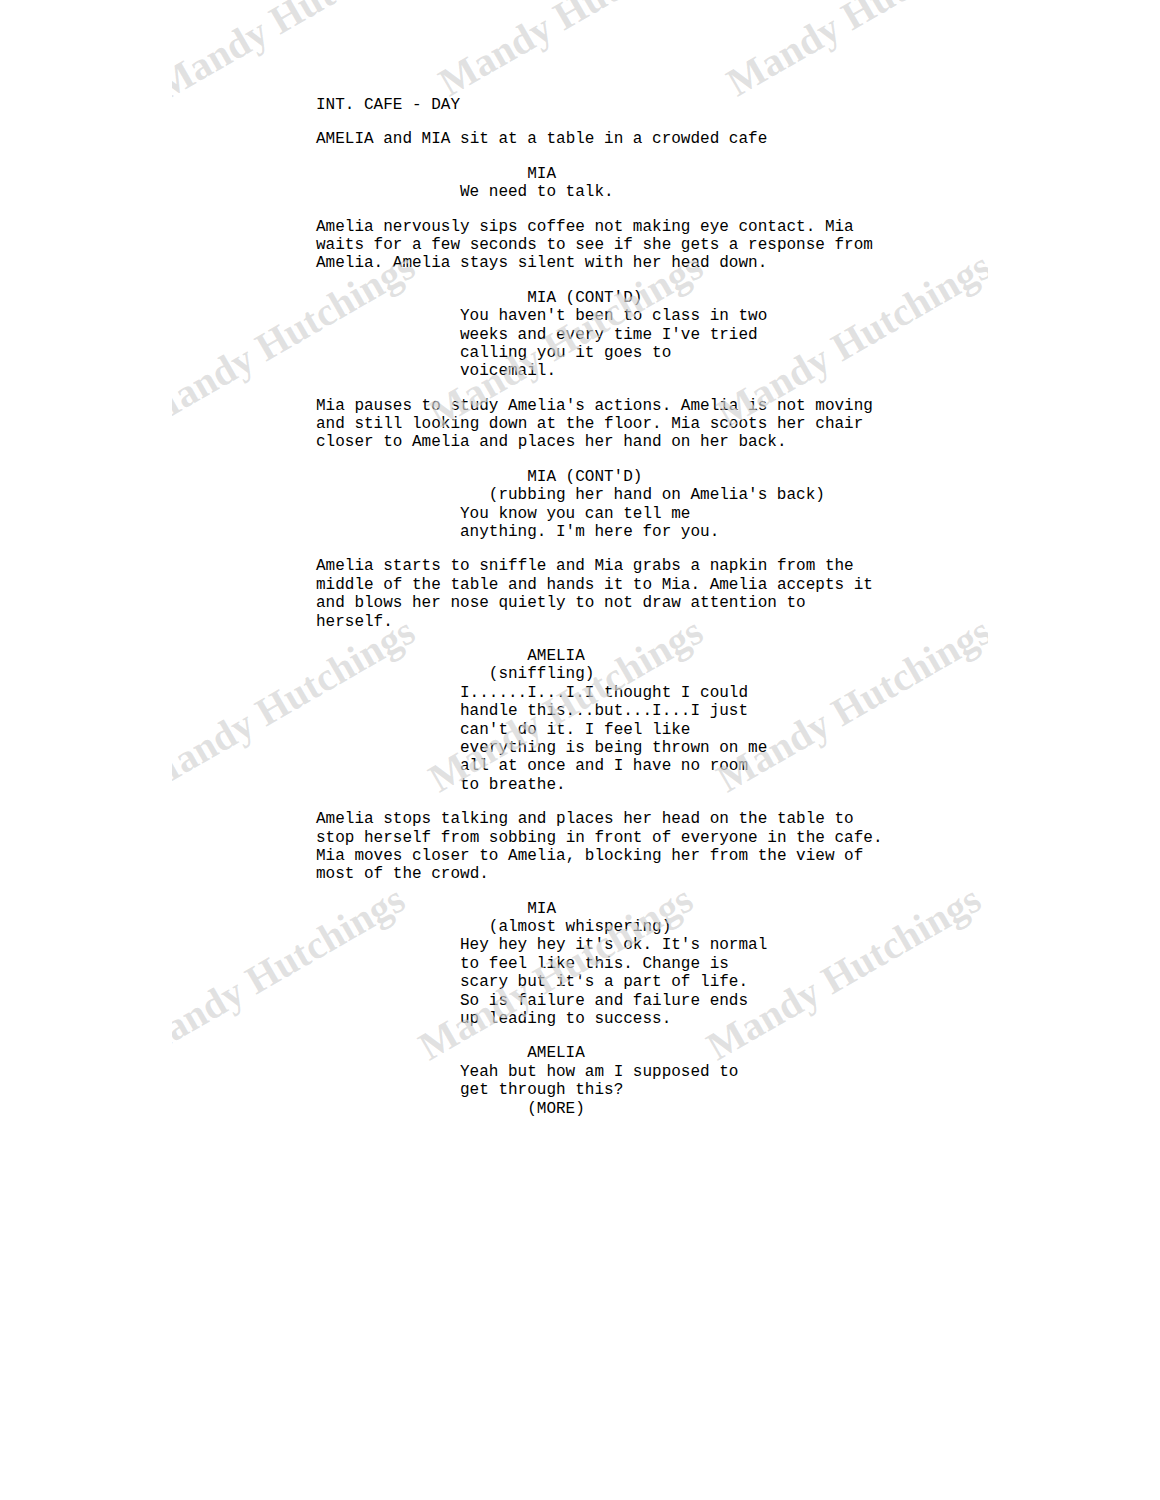Mandy Hutchings Mandy Hutchings Mandy Hutchings Mandy Hutchings Mandy Hutchings Mandy Hutchings Mandy Hutchings Mandy Hutchings Mandy Hutchings Mandy Hutchings Mandy Hutchings Mandy Hutchings
INT. CAFE - DAY
AMELIA and MIA sit at a table in a crowded cafe
MIA
We need to talk.
Amelia nervously sips coffee not making eye contact. Mia waits for a few seconds to see if she gets a response from Amelia. Amelia stays silent with her head down.
MIA (CONT'D)
You haven't been to class in two weeks and every time I've tried calling you it goes to voicemail.
Mia pauses to study Amelia's actions. Amelia is not moving and still looking down at the floor. Mia scoots her chair closer to Amelia and places her hand on her back.
MIA (CONT'D)
(rubbing her hand on Amelia's back)
You know you can tell me anything. I'm here for you.
Amelia starts to sniffle and Mia grabs a napkin from the middle of the table and hands it to Mia. Amelia accepts it and blows her nose quietly to not draw attention to herself.
AMELIA
(sniffling)
I......I...I.I thought I could handle this...but...I...I just can't do it. I feel like everything is being thrown on me all at once and I have no room to breathe.
Amelia stops talking and places her head on the table to stop herself from sobbing in front of everyone in the cafe. Mia moves closer to Amelia, blocking her from the view of most of the crowd.
MIA
(almost whispering)
Hey hey hey it's ok. It's normal to feel like this. Change is scary but it's a part of life. So is failure and failure ends up leading to success.
AMELIA
Yeah but how am I supposed to get through this?
(MORE)